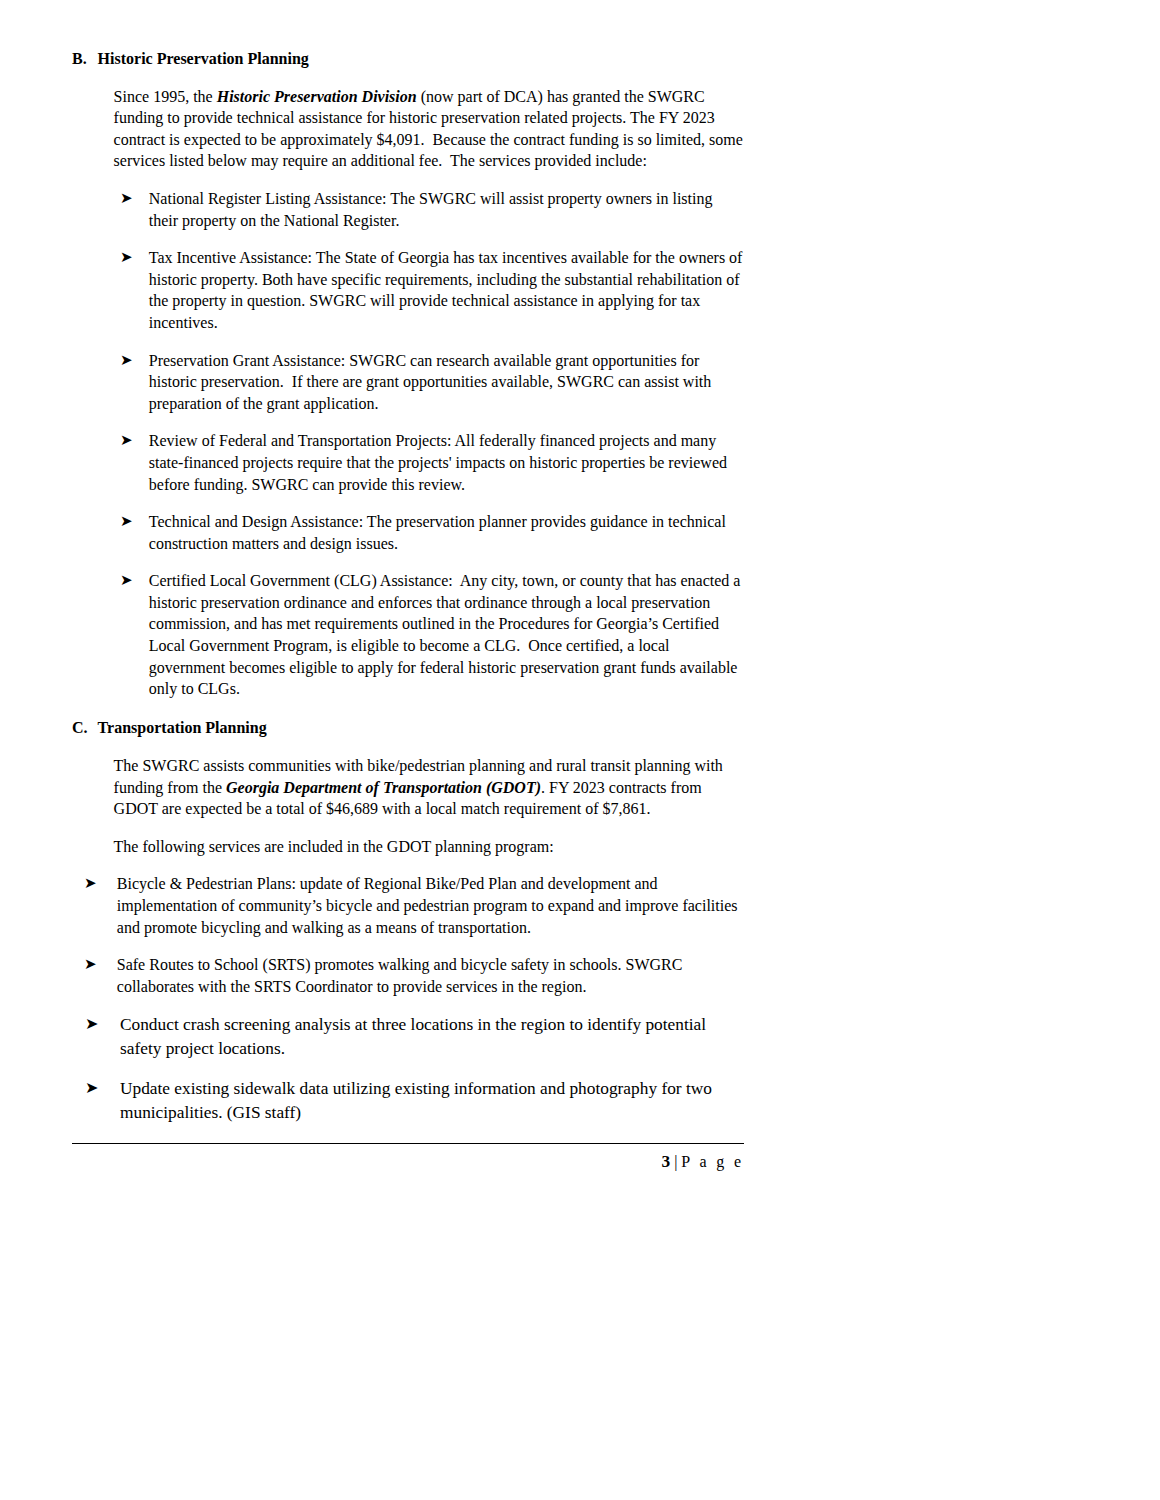B. Historic Preservation Planning
Since 1995, the Historic Preservation Division (now part of DCA) has granted the SWGRC funding to provide technical assistance for historic preservation related projects. The FY 2023 contract is expected to be approximately $4,091. Because the contract funding is so limited, some services listed below may require an additional fee. The services provided include:
National Register Listing Assistance: The SWGRC will assist property owners in listing their property on the National Register.
Tax Incentive Assistance: The State of Georgia has tax incentives available for the owners of historic property. Both have specific requirements, including the substantial rehabilitation of the property in question. SWGRC will provide technical assistance in applying for tax incentives.
Preservation Grant Assistance: SWGRC can research available grant opportunities for historic preservation. If there are grant opportunities available, SWGRC can assist with preparation of the grant application.
Review of Federal and Transportation Projects: All federally financed projects and many state-financed projects require that the projects' impacts on historic properties be reviewed before funding. SWGRC can provide this review.
Technical and Design Assistance: The preservation planner provides guidance in technical construction matters and design issues.
Certified Local Government (CLG) Assistance: Any city, town, or county that has enacted a historic preservation ordinance and enforces that ordinance through a local preservation commission, and has met requirements outlined in the Procedures for Georgia’s Certified Local Government Program, is eligible to become a CLG. Once certified, a local government becomes eligible to apply for federal historic preservation grant funds available only to CLGs.
C. Transportation Planning
The SWGRC assists communities with bike/pedestrian planning and rural transit planning with funding from the Georgia Department of Transportation (GDOT). FY 2023 contracts from GDOT are expected be a total of $46,689 with a local match requirement of $7,861.
The following services are included in the GDOT planning program:
Bicycle & Pedestrian Plans: update of Regional Bike/Ped Plan and development and implementation of community’s bicycle and pedestrian program to expand and improve facilities and promote bicycling and walking as a means of transportation.
Safe Routes to School (SRTS) promotes walking and bicycle safety in schools. SWGRC collaborates with the SRTS Coordinator to provide services in the region.
Conduct crash screening analysis at three locations in the region to identify potential safety project locations.
Update existing sidewalk data utilizing existing information and photography for two municipalities. (GIS staff)
3 | P a g e